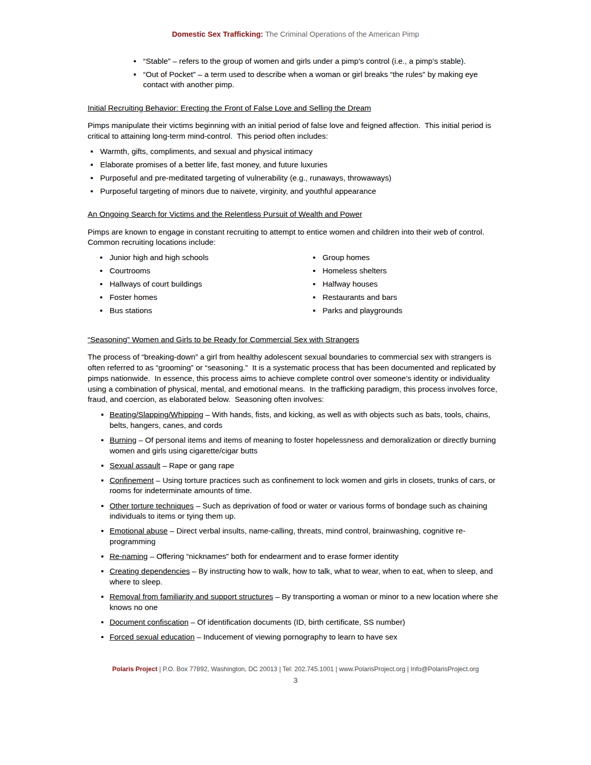Domestic Sex Trafficking: The Criminal Operations of the American Pimp
“Stable” – refers to the group of women and girls under a pimp’s control (i.e., a pimp’s stable).
“Out of Pocket” – a term used to describe when a woman or girl breaks “the rules” by making eye contact with another pimp.
Initial Recruiting Behavior: Erecting the Front of False Love and Selling the Dream
Pimps manipulate their victims beginning with an initial period of false love and feigned affection. This initial period is critical to attaining long-term mind-control. This period often includes:
Warmth, gifts, compliments, and sexual and physical intimacy
Elaborate promises of a better life, fast money, and future luxuries
Purposeful and pre-meditated targeting of vulnerability (e.g., runaways, throwaways)
Purposeful targeting of minors due to naivete, virginity, and youthful appearance
An Ongoing Search for Victims and the Relentless Pursuit of Wealth and Power
Pimps are known to engage in constant recruiting to attempt to entice women and children into their web of control. Common recruiting locations include:
Junior high and high schools
Courtrooms
Hallways of court buildings
Foster homes
Bus stations
Group homes
Homeless shelters
Halfway houses
Restaurants and bars
Parks and playgrounds
“Seasoning” Women and Girls to be Ready for Commercial Sex with Strangers
The process of “breaking-down” a girl from healthy adolescent sexual boundaries to commercial sex with strangers is often referred to as “grooming” or “seasoning.” It is a systematic process that has been documented and replicated by pimps nationwide. In essence, this process aims to achieve complete control over someone’s identity or individuality using a combination of physical, mental, and emotional means. In the trafficking paradigm, this process involves force, fraud, and coercion, as elaborated below. Seasoning often involves:
Beating/Slapping/Whipping – With hands, fists, and kicking, as well as with objects such as bats, tools, chains, belts, hangers, canes, and cords
Burning – Of personal items and items of meaning to foster hopelessness and demoralization or directly burning women and girls using cigarette/cigar butts
Sexual assault – Rape or gang rape
Confinement – Using torture practices such as confinement to lock women and girls in closets, trunks of cars, or rooms for indeterminate amounts of time.
Other torture techniques – Such as deprivation of food or water or various forms of bondage such as chaining individuals to items or tying them up.
Emotional abuse – Direct verbal insults, name-calling, threats, mind control, brainwashing, cognitive re-programming
Re-naming – Offering “nicknames” both for endearment and to erase former identity
Creating dependencies – By instructing how to walk, how to talk, what to wear, when to eat, when to sleep, and where to sleep.
Removal from familiarity and support structures – By transporting a woman or minor to a new location where she knows no one
Document confiscation – Of identification documents (ID, birth certificate, SS number)
Forced sexual education – Inducement of viewing pornography to learn to have sex
Polaris Project | P.O. Box 77892, Washington, DC 20013 | Tel: 202.745.1001 | www.PolarisProject.org | Info@PolarisProject.org
3